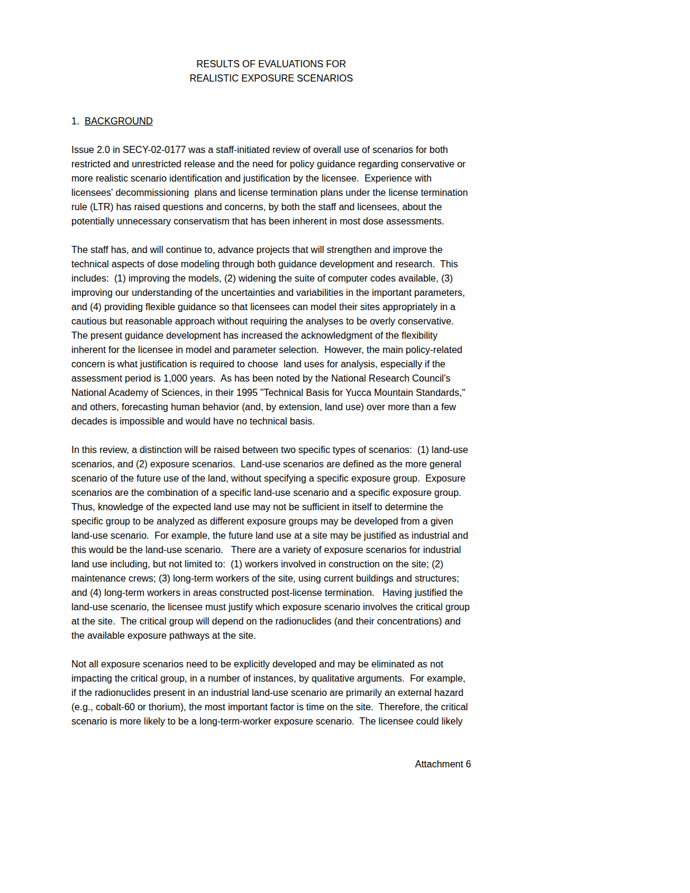RESULTS OF EVALUATIONS FOR
REALISTIC EXPOSURE SCENARIOS
1. BACKGROUND
Issue 2.0 in SECY-02-0177 was a staff-initiated review of overall use of scenarios for both restricted and unrestricted release and the need for policy guidance regarding conservative or more realistic scenario identification and justification by the licensee. Experience with licensees' decommissioning plans and license termination plans under the license termination rule (LTR) has raised questions and concerns, by both the staff and licensees, about the potentially unnecessary conservatism that has been inherent in most dose assessments.
The staff has, and will continue to, advance projects that will strengthen and improve the technical aspects of dose modeling through both guidance development and research. This includes: (1) improving the models, (2) widening the suite of computer codes available, (3) improving our understanding of the uncertainties and variabilities in the important parameters, and (4) providing flexible guidance so that licensees can model their sites appropriately in a cautious but reasonable approach without requiring the analyses to be overly conservative. The present guidance development has increased the acknowledgment of the flexibility inherent for the licensee in model and parameter selection. However, the main policy-related concern is what justification is required to choose land uses for analysis, especially if the assessment period is 1,000 years. As has been noted by the National Research Council's National Academy of Sciences, in their 1995 "Technical Basis for Yucca Mountain Standards," and others, forecasting human behavior (and, by extension, land use) over more than a few decades is impossible and would have no technical basis.
In this review, a distinction will be raised between two specific types of scenarios: (1) land-use scenarios, and (2) exposure scenarios. Land-use scenarios are defined as the more general scenario of the future use of the land, without specifying a specific exposure group. Exposure scenarios are the combination of a specific land-use scenario and a specific exposure group. Thus, knowledge of the expected land use may not be sufficient in itself to determine the specific group to be analyzed as different exposure groups may be developed from a given land-use scenario. For example, the future land use at a site may be justified as industrial and this would be the land-use scenario. There are a variety of exposure scenarios for industrial land use including, but not limited to: (1) workers involved in construction on the site; (2) maintenance crews; (3) long-term workers of the site, using current buildings and structures; and (4) long-term workers in areas constructed post-license termination. Having justified the land-use scenario, the licensee must justify which exposure scenario involves the critical group at the site. The critical group will depend on the radionuclides (and their concentrations) and the available exposure pathways at the site.
Not all exposure scenarios need to be explicitly developed and may be eliminated as not impacting the critical group, in a number of instances, by qualitative arguments. For example, if the radionuclides present in an industrial land-use scenario are primarily an external hazard (e.g., cobalt-60 or thorium), the most important factor is time on the site. Therefore, the critical scenario is more likely to be a long-term-worker exposure scenario. The licensee could likely
Attachment 6